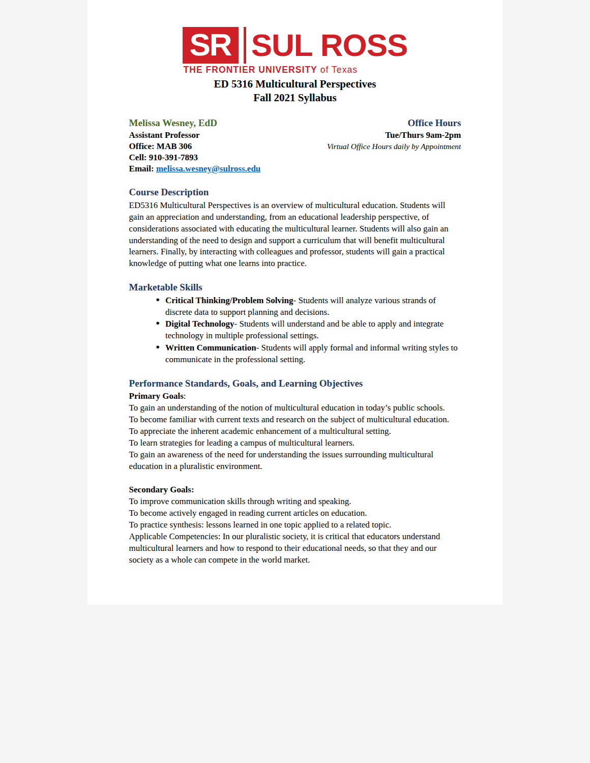SR
SUL ROSS
THE FRONTIER UNIVERSITY of Texas
ED 5316 Multicultural Perspectives Fall 2021 Syllabus
| Melissa Wesney, EdD | Office Hours |
| Assistant Professor | Tue/Thurs 9am-2pm |
| Office: MAB 306 | Virtual Office Hours daily by Appointment |
| Cell: 910-391-7893 | |
| Email: melissa.wesney@sulross.edu | |
Course Description
ED5316 Multicultural Perspectives is an overview of multicultural education. Students will gain an appreciation and understanding, from an educational leadership perspective, of considerations associated with educating the multicultural learner. Students will also gain an understanding of the need to design and support a curriculum that will benefit multicultural learners. Finally, by interacting with colleagues and professor, students will gain a practical knowledge of putting what one learns into practice.
Marketable Skills
Critical Thinking/Problem Solving- Students will analyze various strands of discrete data to support planning and decisions.
Digital Technology- Students will understand and be able to apply and integrate technology in multiple professional settings.
Written Communication- Students will apply formal and informal writing styles to communicate in the professional setting.
Performance Standards, Goals, and Learning Objectives
Primary Goals:
To gain an understanding of the notion of multicultural education in today’s public schools.
To become familiar with current texts and research on the subject of multicultural education.
To appreciate the inherent academic enhancement of a multicultural setting.
To learn strategies for leading a campus of multicultural learners.
To gain an awareness of the need for understanding the issues surrounding multicultural education in a pluralistic environment.
Secondary Goals:
To improve communication skills through writing and speaking.
To become actively engaged in reading current articles on education.
To practice synthesis: lessons learned in one topic applied to a related topic.
Applicable Competencies: In our pluralistic society, it is critical that educators understand multicultural learners and how to respond to their educational needs, so that they and our society as a whole can compete in the world market.